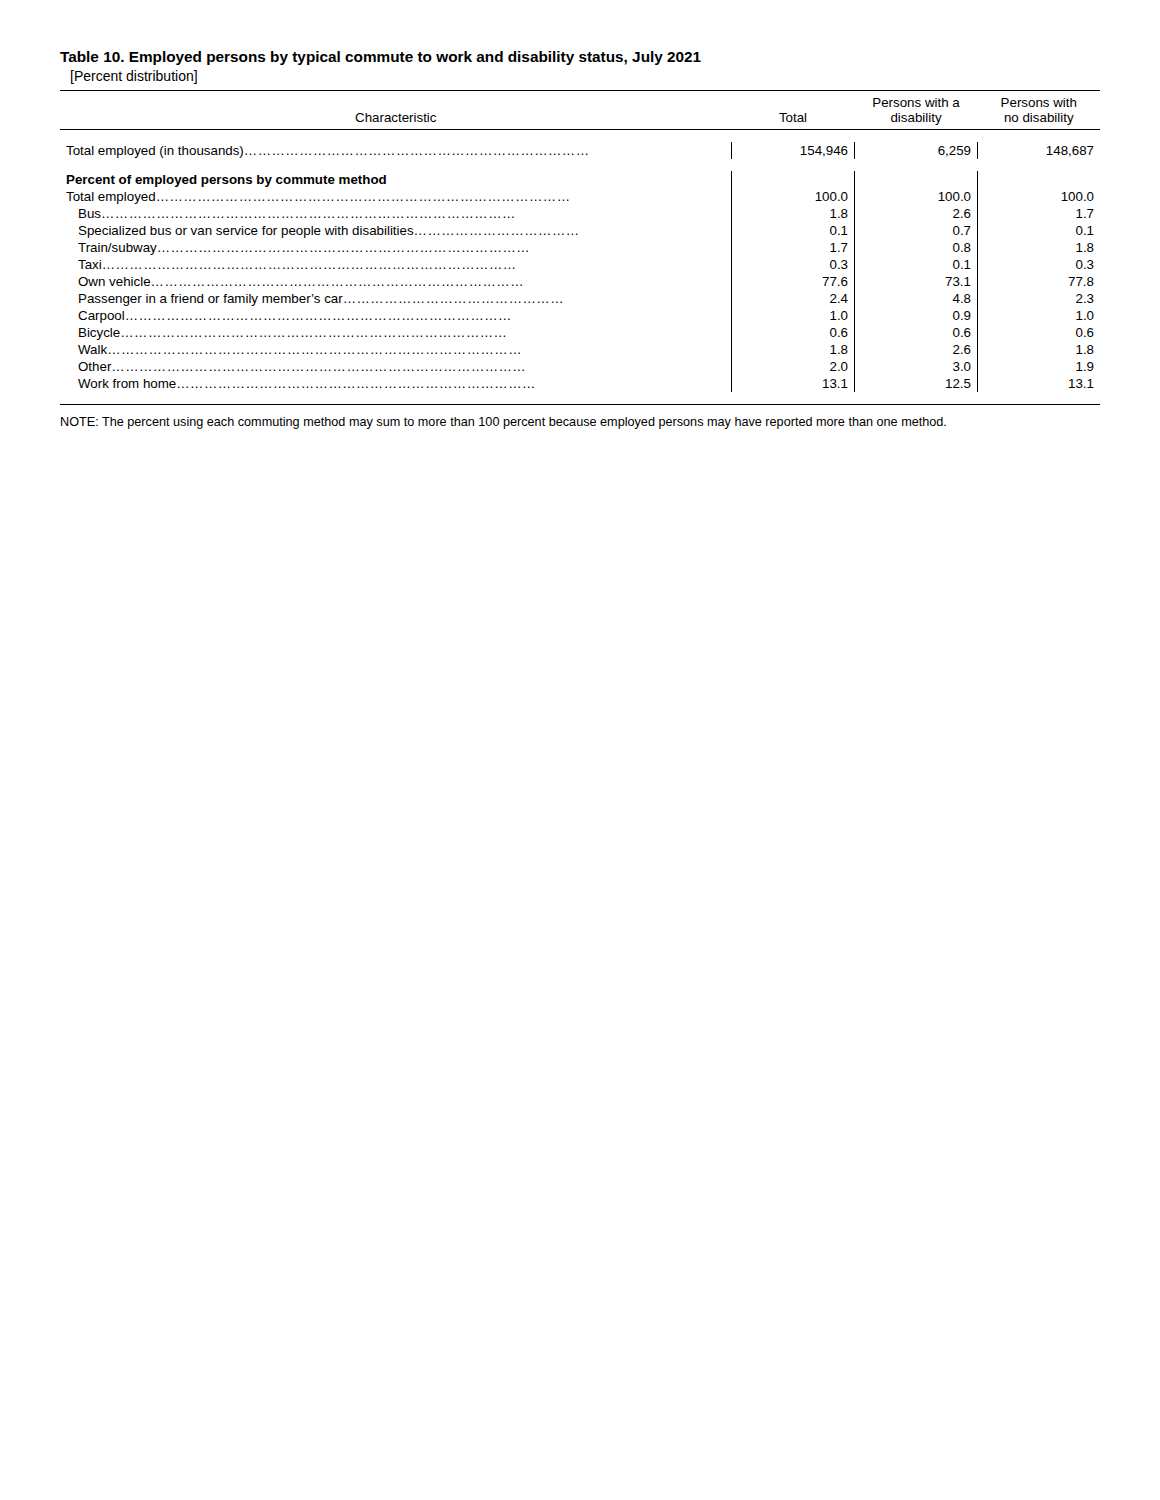Table 10. Employed persons by typical commute to work and disability status, July 2021
[Percent distribution]
| Characteristic | Total | Persons with a disability | Persons with no disability |
| --- | --- | --- | --- |
| Total employed (in thousands) ………………………………………………………………… | 154,946 | 6,259 | 148,687 |
| Percent of employed persons by commute method | | | |
| Total employed ……………………………………………………………………………… | 100.0 | 100.0 | 100.0 |
| Bus ……………………………………………………………………………… | 1.8 | 2.6 | 1.7 |
| Specialized bus or van service for people with disabilities ……………………………… | 0.1 | 0.7 | 0.1 |
| Train/subway ……………………………………………………………………… | 1.7 | 0.8 | 1.8 |
| Taxi ……………………………………………………………………………… | 0.3 | 0.1 | 0.3 |
| Own vehicle ……………………………………………………………………… | 77.6 | 73.1 | 77.8 |
| Passenger in a friend or family member’s car ………………………………………… | 2.4 | 4.8 | 2.3 |
| Carpool ………………………………………………………………………… | 1.0 | 0.9 | 1.0 |
| Bicycle ………………………………………………………………………… | 0.6 | 0.6 | 0.6 |
| Walk ……………………………………………………………………………… | 1.8 | 2.6 | 1.8 |
| Other ……………………………………………………………………………… | 2.0 | 3.0 | 1.9 |
| Work from home …………………………………………………………………… | 13.1 | 12.5 | 13.1 |
NOTE: The percent using each commuting method may sum to more than 100 percent because employed persons may have reported more than one method.